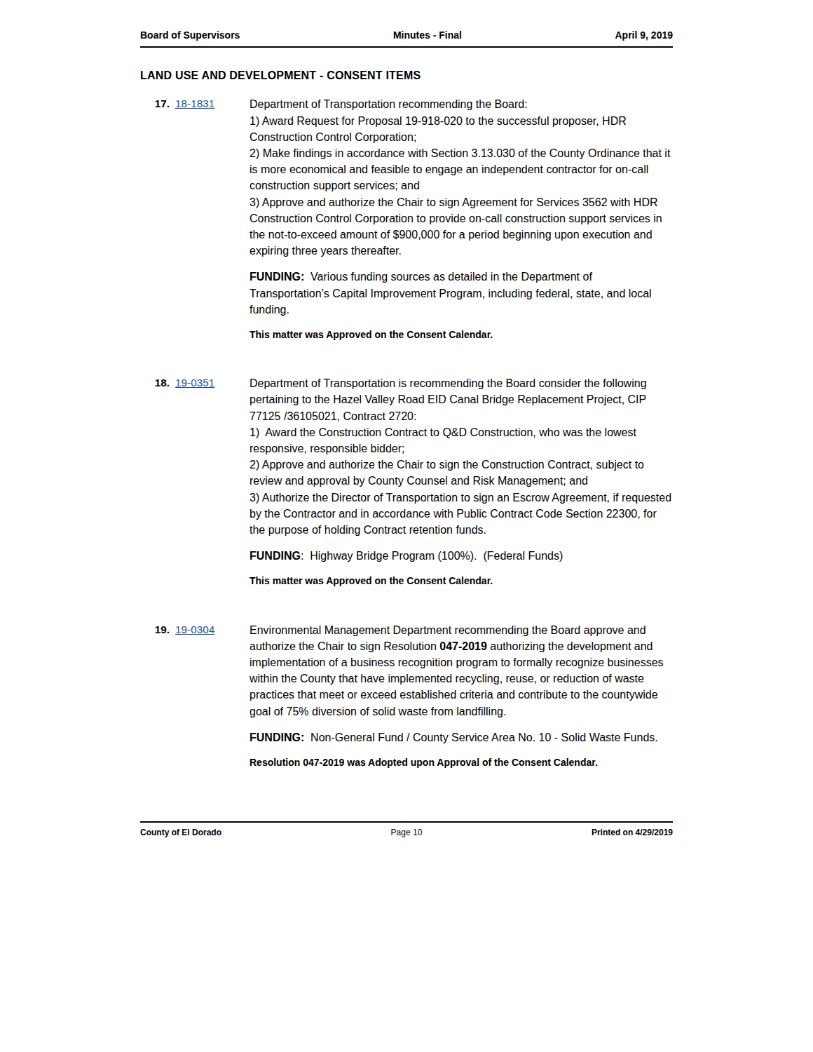Board of Supervisors
Minutes - Final
April 9, 2019
LAND USE AND DEVELOPMENT - CONSENT ITEMS
17.
18-1831
Department of Transportation recommending the Board:
1) Award Request for Proposal 19-918-020 to the successful proposer, HDR Construction Control Corporation;
2) Make findings in accordance with Section 3.13.030 of the County Ordinance that it is more economical and feasible to engage an independent contractor for on-call construction support services; and
3) Approve and authorize the Chair to sign Agreement for Services 3562 with HDR Construction Control Corporation to provide on-call construction support services in the not-to-exceed amount of $900,000 for a period beginning upon execution and expiring three years thereafter.
FUNDING: Various funding sources as detailed in the Department of Transportation’s Capital Improvement Program, including federal, state, and local funding.
This matter was Approved on the Consent Calendar.
18.
19-0351
Department of Transportation is recommending the Board consider the following pertaining to the Hazel Valley Road EID Canal Bridge Replacement Project, CIP 77125 /36105021, Contract 2720:
1) Award the Construction Contract to Q&D Construction, who was the lowest responsive, responsible bidder;
2) Approve and authorize the Chair to sign the Construction Contract, subject to review and approval by County Counsel and Risk Management; and
3) Authorize the Director of Transportation to sign an Escrow Agreement, if requested by the Contractor and in accordance with Public Contract Code Section 22300, for the purpose of holding Contract retention funds.
FUNDING: Highway Bridge Program (100%). (Federal Funds)
This matter was Approved on the Consent Calendar.
19.
19-0304
Environmental Management Department recommending the Board approve and authorize the Chair to sign Resolution 047-2019 authorizing the development and implementation of a business recognition program to formally recognize businesses within the County that have implemented recycling, reuse, or reduction of waste practices that meet or exceed established criteria and contribute to the countywide goal of 75% diversion of solid waste from landfilling.
FUNDING: Non-General Fund / County Service Area No. 10 - Solid Waste Funds.
Resolution 047-2019 was Adopted upon Approval of the Consent Calendar.
County of El Dorado
Page 10
Printed on 4/29/2019